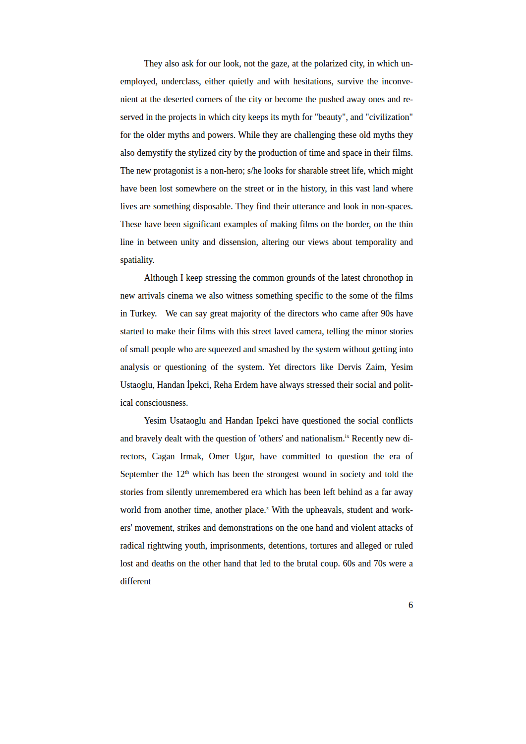They also ask for our look, not the gaze, at the polarized city, in which unemployed, underclass, either quietly and with hesitations, survive the inconvenient at the deserted corners of the city or become the pushed away ones and reserved in the projects in which city keeps its myth for "beauty", and "civilization" for the older myths and powers. While they are challenging these old myths they also demystify the stylized city by the production of time and space in their films. The new protagonist is a non-hero; s/he looks for sharable street life, which might have been lost somewhere on the street or in the history, in this vast land where lives are something disposable. They find their utterance and look in non-spaces. These have been significant examples of making films on the border, on the thin line in between unity and dissension, altering our views about temporality and spatiality.
Although I keep stressing the common grounds of the latest chronothop in new arrivals cinema we also witness something specific to the some of the films in Turkey. We can say great majority of the directors who came after 90s have started to make their films with this street laved camera, telling the minor stories of small people who are squeezed and smashed by the system without getting into analysis or questioning of the system. Yet directors like Dervis Zaim, Yesim Ustaoglu, Handan İpekci, Reha Erdem have always stressed their social and political consciousness.
Yesim Usataoglu and Handan Ipekci have questioned the social conflicts and bravely dealt with the question of 'others' and nationalism.ix Recently new directors, Cagan Irmak, Omer Ugur, have committed to question the era of September the 12th which has been the strongest wound in society and told the stories from silently unremembered era which has been left behind as a far away world from another time, another place.x With the upheavals, student and workers' movement, strikes and demonstrations on the one hand and violent attacks of radical rightwing youth, imprisonments, detentions, tortures and alleged or ruled lost and deaths on the other hand that led to the brutal coup. 60s and 70s were a different
6